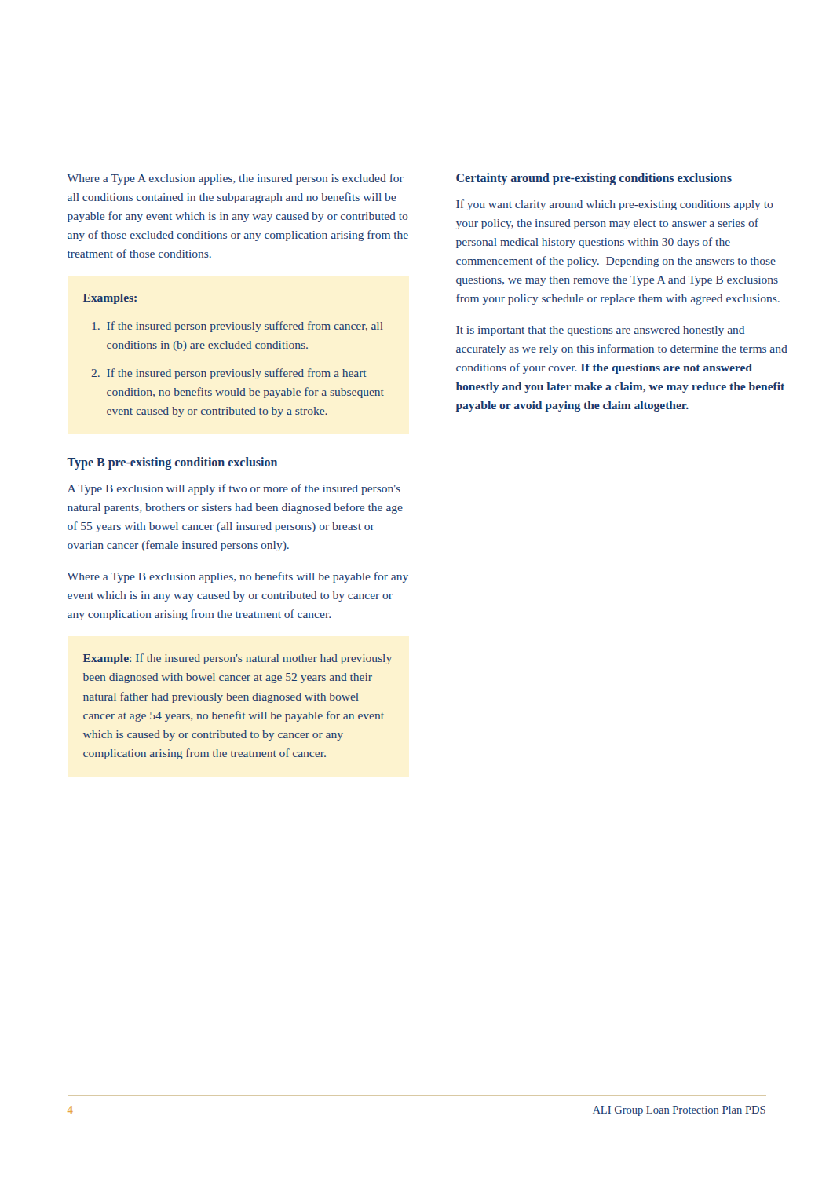Where a Type A exclusion applies, the insured person is excluded for all conditions contained in the subparagraph and no benefits will be payable for any event which is in any way caused by or contributed to any of those excluded conditions or any complication arising from the treatment of those conditions.
Examples:
If the insured person previously suffered from cancer, all conditions in (b) are excluded conditions.
If the insured person previously suffered from a heart condition, no benefits would be payable for a subsequent event caused by or contributed to by a stroke.
Type B pre-existing condition exclusion
A Type B exclusion will apply if two or more of the insured person's natural parents, brothers or sisters had been diagnosed before the age of 55 years with bowel cancer (all insured persons) or breast or ovarian cancer (female insured persons only).
Where a Type B exclusion applies, no benefits will be payable for any event which is in any way caused by or contributed to by cancer or any complication arising from the treatment of cancer.
Example: If the insured person's natural mother had previously been diagnosed with bowel cancer at age 52 years and their natural father had previously been diagnosed with bowel cancer at age 54 years, no benefit will be payable for an event which is caused by or contributed to by cancer or any complication arising from the treatment of cancer.
Certainty around pre-existing conditions exclusions
If you want clarity around which pre-existing conditions apply to your policy, the insured person may elect to answer a series of personal medical history questions within 30 days of the commencement of the policy. Depending on the answers to those questions, we may then remove the Type A and Type B exclusions from your policy schedule or replace them with agreed exclusions.
It is important that the questions are answered honestly and accurately as we rely on this information to determine the terms and conditions of your cover. If the questions are not answered honestly and you later make a claim, we may reduce the benefit payable or avoid paying the claim altogether.
4 ALI Group Loan Protection Plan PDS